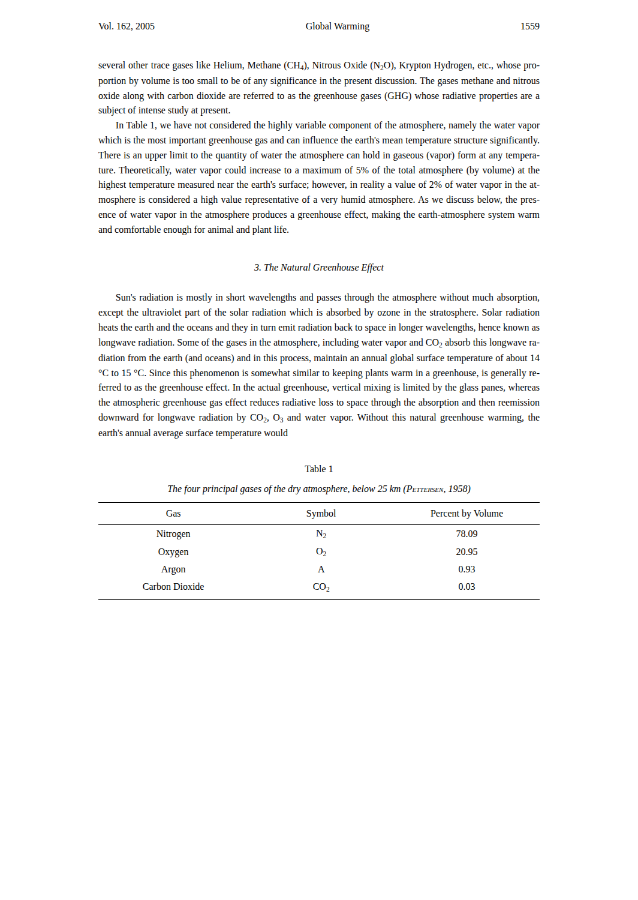Vol. 162, 2005 Global Warming 1559
several other trace gases like Helium, Methane (CH4), Nitrous Oxide (N2O), Krypton Hydrogen, etc., whose proportion by volume is too small to be of any significance in the present discussion. The gases methane and nitrous oxide along with carbon dioxide are referred to as the greenhouse gases (GHG) whose radiative properties are a subject of intense study at present.
In Table 1, we have not considered the highly variable component of the atmosphere, namely the water vapor which is the most important greenhouse gas and can influence the earth's mean temperature structure significantly. There is an upper limit to the quantity of water the atmosphere can hold in gaseous (vapor) form at any temperature. Theoretically, water vapor could increase to a maximum of 5% of the total atmosphere (by volume) at the highest temperature measured near the earth's surface; however, in reality a value of 2% of water vapor in the atmosphere is considered a high value representative of a very humid atmosphere. As we discuss below, the presence of water vapor in the atmosphere produces a greenhouse effect, making the earth-atmosphere system warm and comfortable enough for animal and plant life.
3. The Natural Greenhouse Effect
Sun's radiation is mostly in short wavelengths and passes through the atmosphere without much absorption, except the ultraviolet part of the solar radiation which is absorbed by ozone in the stratosphere. Solar radiation heats the earth and the oceans and they in turn emit radiation back to space in longer wavelengths, hence known as longwave radiation. Some of the gases in the atmosphere, including water vapor and CO2 absorb this longwave radiation from the earth (and oceans) and in this process, maintain an annual global surface temperature of about 14 °C to 15 °C. Since this phenomenon is somewhat similar to keeping plants warm in a greenhouse, is generally referred to as the greenhouse effect. In the actual greenhouse, vertical mixing is limited by the glass panes, whereas the atmospheric greenhouse gas effect reduces radiative loss to space through the absorption and then reemission downward for longwave radiation by CO2, O3 and water vapor. Without this natural greenhouse warming, the earth's annual average surface temperature would
Table 1 The four principal gases of the dry atmosphere, below 25 km (Pettersen, 1958)
| Gas | Symbol | Percent by Volume |
| --- | --- | --- |
| Nitrogen | N 2 | 78.09 |
| Oxygen | O 2 | 20.95 |
| Argon | A | 0.93 |
| Carbon Dioxide | CO 2 | 0.03 |